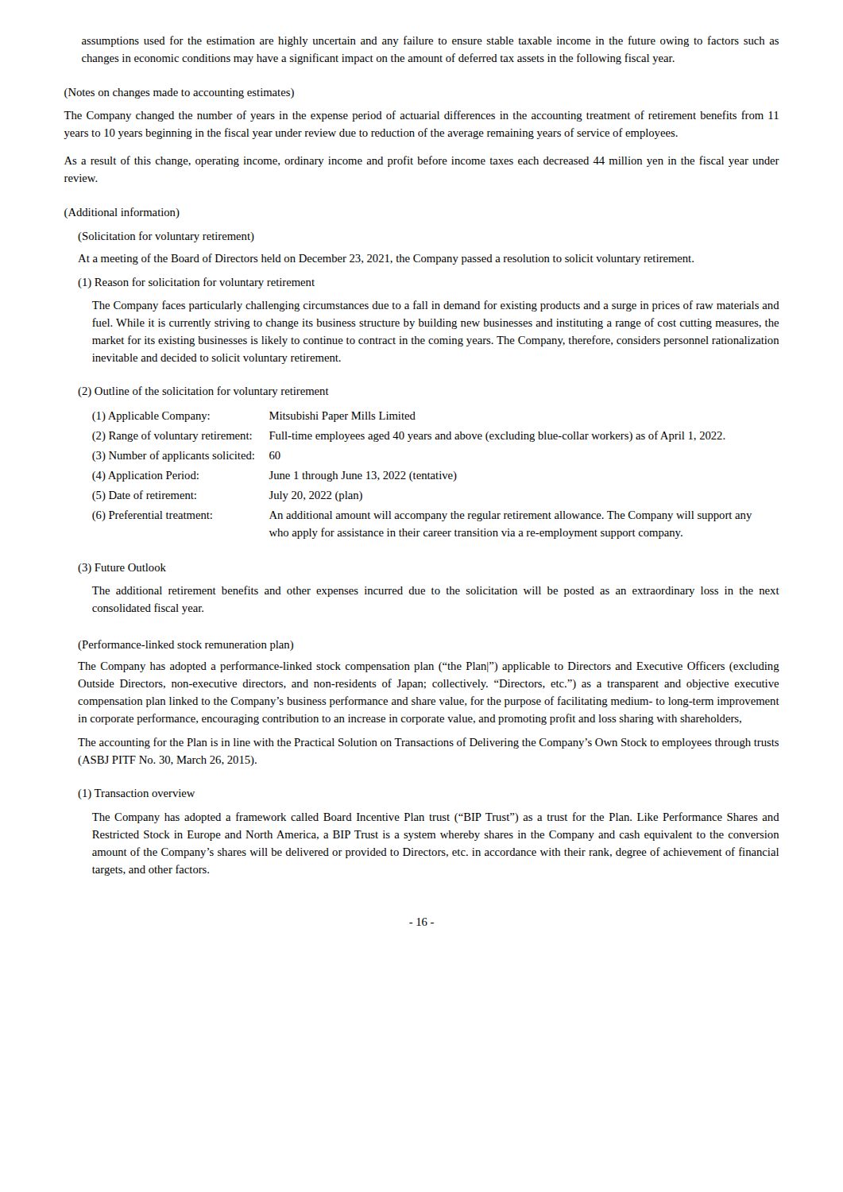assumptions used for the estimation are highly uncertain and any failure to ensure stable taxable income in the future owing to factors such as changes in economic conditions may have a significant impact on the amount of deferred tax assets in the following fiscal year.
(Notes on changes made to accounting estimates)
The Company changed the number of years in the expense period of actuarial differences in the accounting treatment of retirement benefits from 11 years to 10 years beginning in the fiscal year under review due to reduction of the average remaining years of service of employees.
As a result of this change, operating income, ordinary income and profit before income taxes each decreased 44 million yen in the fiscal year under review.
(Additional information)
(Solicitation for voluntary retirement)
At a meeting of the Board of Directors held on December 23, 2021, the Company passed a resolution to solicit voluntary retirement.
(1) Reason for solicitation for voluntary retirement
The Company faces particularly challenging circumstances due to a fall in demand for existing products and a surge in prices of raw materials and fuel. While it is currently striving to change its business structure by building new businesses and instituting a range of cost cutting measures, the market for its existing businesses is likely to continue to contract in the coming years. The Company, therefore, considers personnel rationalization inevitable and decided to solicit voluntary retirement.
(2) Outline of the solicitation for voluntary retirement
| (1) Applicable Company: | Mitsubishi Paper Mills Limited |
| (2) Range of voluntary retirement: | Full-time employees aged 40 years and above (excluding blue-collar workers) as of April 1, 2022. |
| (3) Number of applicants solicited: | 60 |
| (4) Application Period: | June 1 through June 13, 2022 (tentative) |
| (5) Date of retirement: | July 20, 2022 (plan) |
| (6) Preferential treatment: | An additional amount will accompany the regular retirement allowance. The Company will support any who apply for assistance in their career transition via a re-employment support company. |
(3) Future Outlook
The additional retirement benefits and other expenses incurred due to the solicitation will be posted as an extraordinary loss in the next consolidated fiscal year.
(Performance-linked stock remuneration plan)
The Company has adopted a performance-linked stock compensation plan (“the Plan|”) applicable to Directors and Executive Officers (excluding Outside Directors, non-executive directors, and non-residents of Japan; collectively. “Directors, etc.”) as a transparent and objective executive compensation plan linked to the Company’s business performance and share value, for the purpose of facilitating medium- to long-term improvement in corporate performance, encouraging contribution to an increase in corporate value, and promoting profit and loss sharing with shareholders,
The accounting for the Plan is in line with the Practical Solution on Transactions of Delivering the Company’s Own Stock to employees through trusts (ASBJ PITF No. 30, March 26, 2015).
(1) Transaction overview
The Company has adopted a framework called Board Incentive Plan trust (“BIP Trust”) as a trust for the Plan. Like Performance Shares and Restricted Stock in Europe and North America, a BIP Trust is a system whereby shares in the Company and cash equivalent to the conversion amount of the Company’s shares will be delivered or provided to Directors, etc. in accordance with their rank, degree of achievement of financial targets, and other factors.
- 16 -